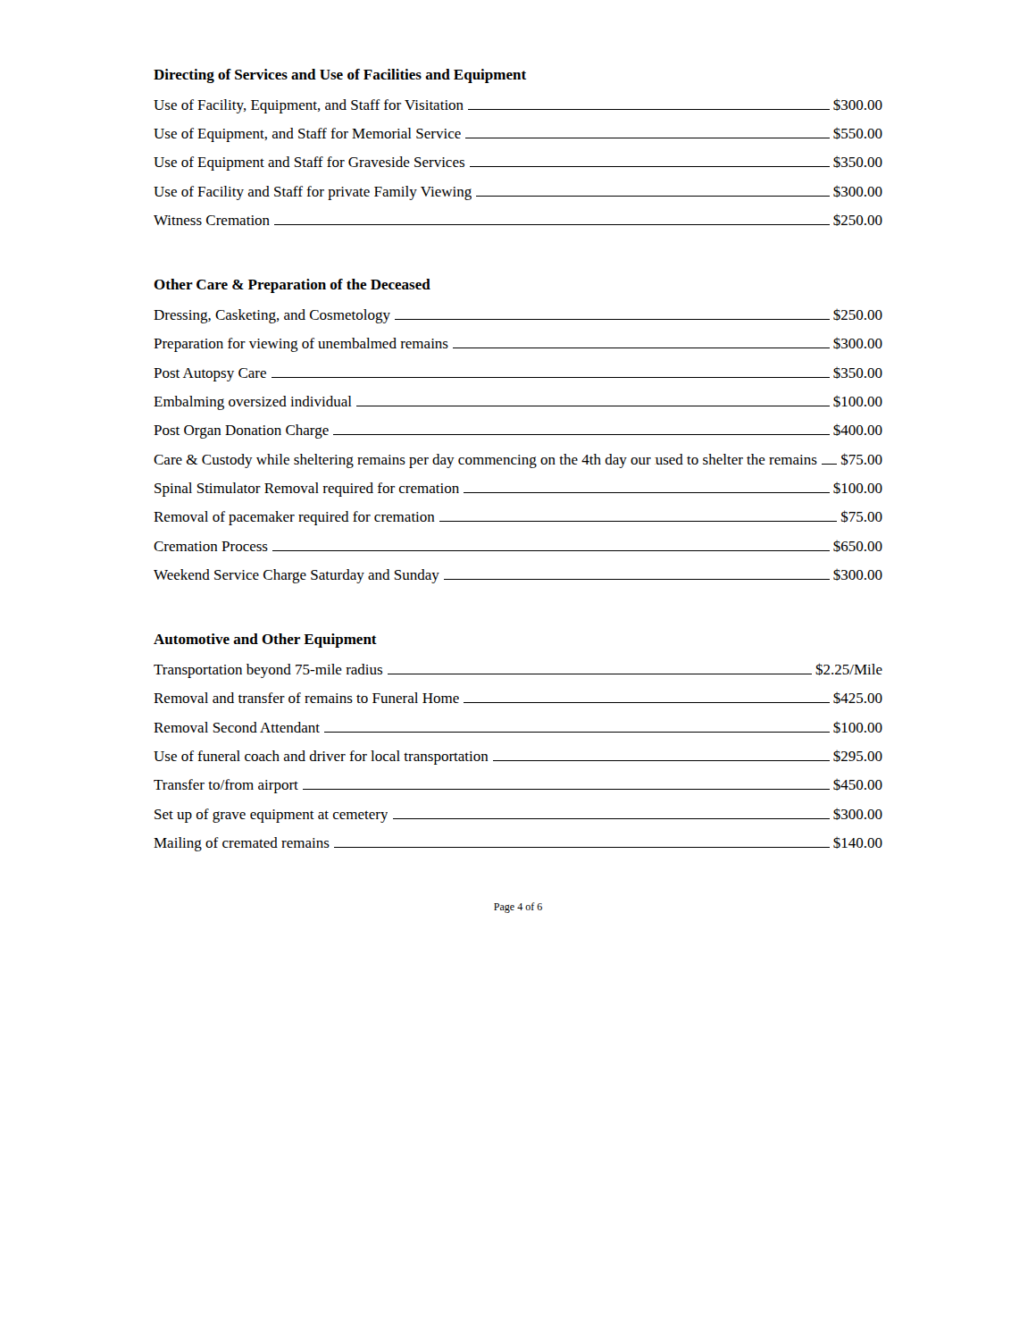Directing of Services and Use of Facilities and Equipment
Use of Facility, Equipment, and Staff for Visitation $300.00
Use of Equipment, and Staff for Memorial Service $550.00
Use of Equipment and Staff for Graveside Services $350.00
Use of Facility and Staff for private Family Viewing $300.00
Witness Cremation $250.00
Other Care & Preparation of the Deceased
Dressing, Casketing, and Cosmetology $250.00
Preparation for viewing of unembalmed remains $300.00
Post Autopsy Care $350.00
Embalming oversized individual $100.00
Post Organ Donation Charge $400.00
Care & Custody while sheltering remains per day commencing on the 4th day our facilities are used to shelter the remains $75.00
Spinal Stimulator Removal required for cremation $100.00
Removal of pacemaker required for cremation $75.00
Cremation Process $650.00
Weekend Service Charge Saturday and Sunday $300.00
Automotive and Other Equipment
Transportation beyond 75-mile radius $2.25/Mile
Removal and transfer of remains to Funeral Home $425.00
Removal Second Attendant $100.00
Use of funeral coach and driver for local transportation $295.00
Transfer to/from airport $450.00
Set up of grave equipment at cemetery $300.00
Mailing of cremated remains $140.00
Page 4 of 6